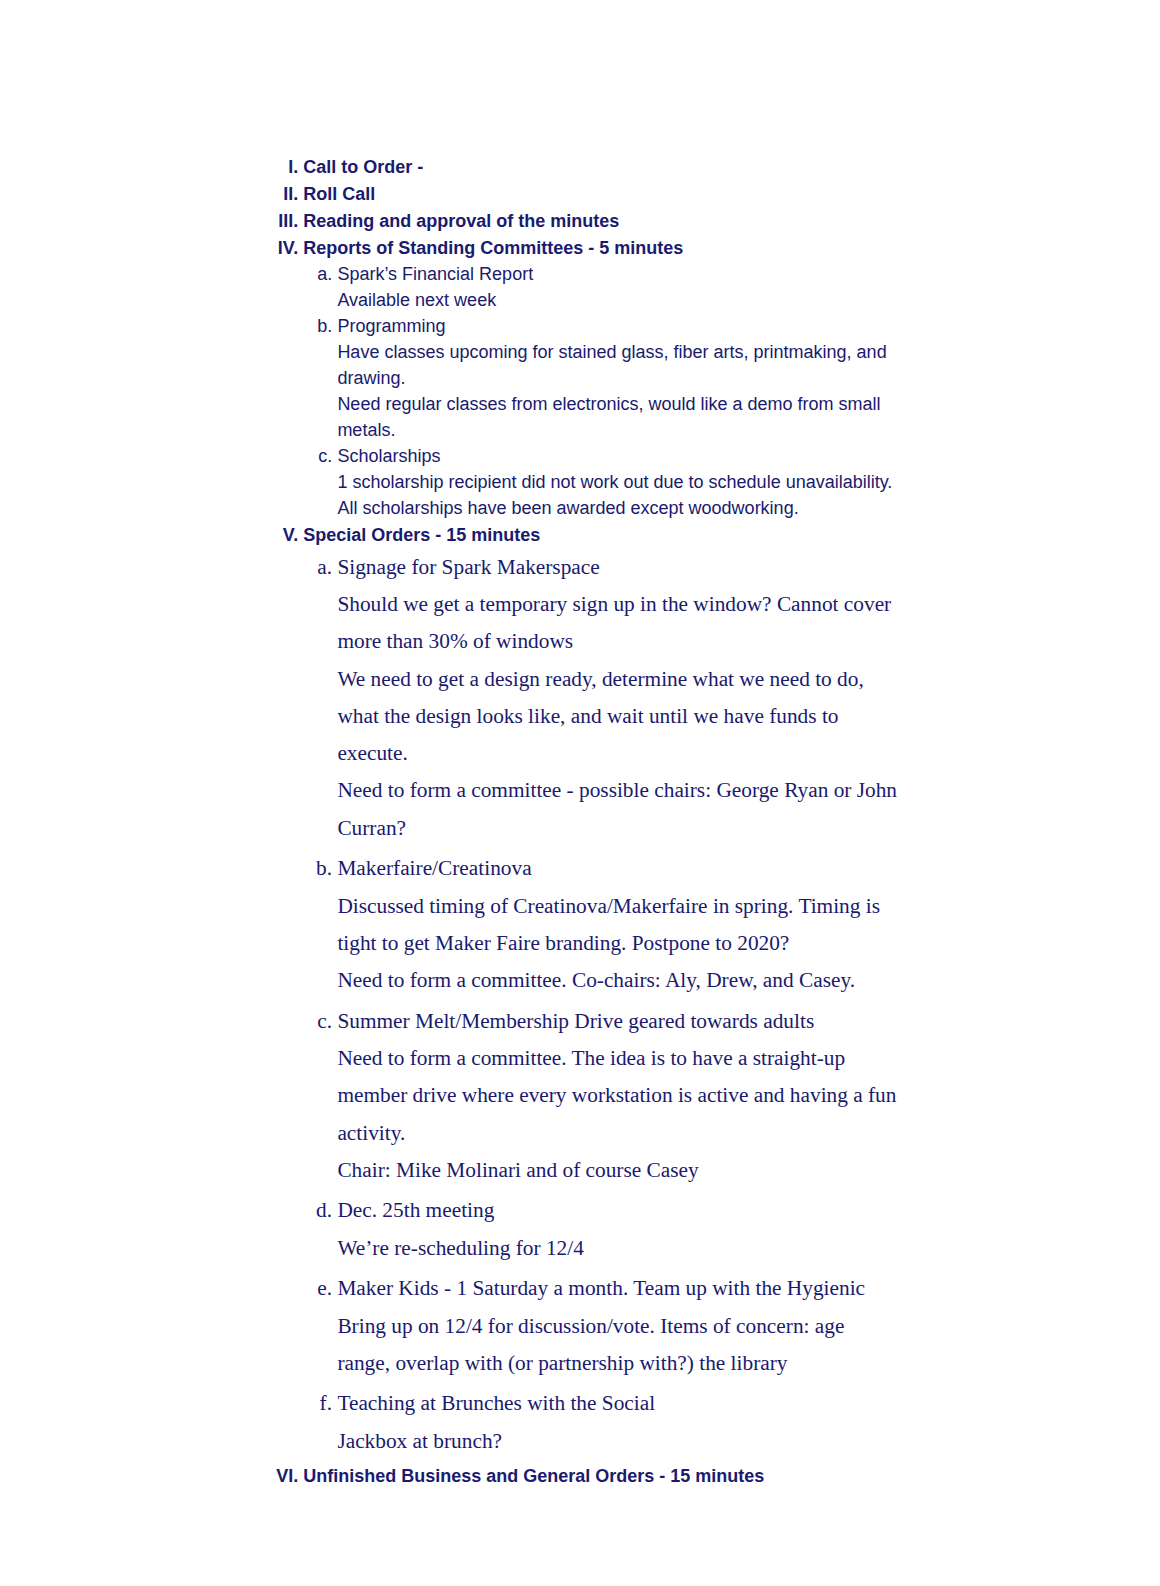Call to Order -
Roll Call
Reading and approval of the minutes
Reports of Standing Committees - 5 minutes
Spark’s Financial Report Available next week
Programming Have classes upcoming for stained glass, fiber arts, printmaking, and drawing. Need regular classes from electronics, would like a demo from small metals.
Scholarships 1 scholarship recipient did not work out due to schedule unavailability. All scholarships have been awarded except woodworking.
Special Orders - 15 minutes
Signage for Spark Makerspace Should we get a temporary sign up in the window? Cannot cover more than 30% of windows We need to get a design ready, determine what we need to do, what the design looks like, and wait until we have funds to execute. Need to form a committee - possible chairs: George Ryan or John Curran?
Makerfaire/Creatinova Discussed timing of Creatinova/Makerfaire in spring. Timing is tight to get Maker Faire branding. Postpone to 2020? Need to form a committee. Co-chairs: Aly, Drew, and Casey.
Summer Melt/Membership Drive geared towards adults Need to form a committee. The idea is to have a straight-up member drive where every workstation is active and having a fun activity. Chair: Mike Molinari and of course Casey
Dec. 25th meeting We’re re-scheduling for 12/4
Maker Kids - 1 Saturday a month. Team up with the Hygienic Bring up on 12/4 for discussion/vote. Items of concern: age range, overlap with (or partnership with?) the library
Teaching at Brunches with the Social Jackbox at brunch?
Unfinished Business and General Orders - 15 minutes